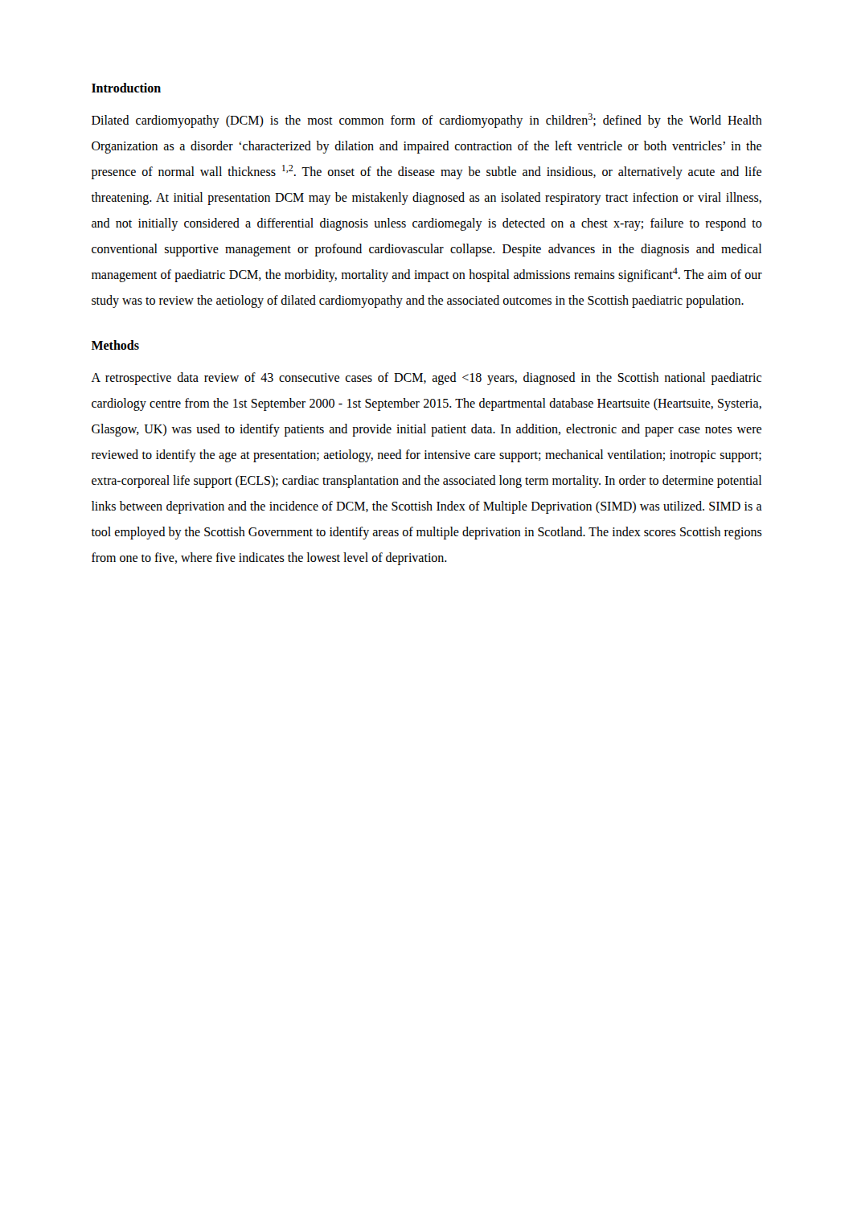Introduction
Dilated cardiomyopathy (DCM) is the most common form of cardiomyopathy in children3; defined by the World Health Organization as a disorder ‘characterized by dilation and impaired contraction of the left ventricle or both ventricles’ in the presence of normal wall thickness 1,2. The onset of the disease may be subtle and insidious, or alternatively acute and life threatening. At initial presentation DCM may be mistakenly diagnosed as an isolated respiratory tract infection or viral illness, and not initially considered a differential diagnosis unless cardiomegaly is detected on a chest x-ray; failure to respond to conventional supportive management or profound cardiovascular collapse. Despite advances in the diagnosis and medical management of paediatric DCM, the morbidity, mortality and impact on hospital admissions remains significant4. The aim of our study was to review the aetiology of dilated cardiomyopathy and the associated outcomes in the Scottish paediatric population.
Methods
A retrospective data review of 43 consecutive cases of DCM, aged <18 years, diagnosed in the Scottish national paediatric cardiology centre from the 1st September 2000 - 1st September 2015. The departmental database Heartsuite (Heartsuite, Systeria, Glasgow, UK) was used to identify patients and provide initial patient data. In addition, electronic and paper case notes were reviewed to identify the age at presentation; aetiology, need for intensive care support; mechanical ventilation; inotropic support; extra-corporeal life support (ECLS); cardiac transplantation and the associated long term mortality. In order to determine potential links between deprivation and the incidence of DCM, the Scottish Index of Multiple Deprivation (SIMD) was utilized. SIMD is a tool employed by the Scottish Government to identify areas of multiple deprivation in Scotland. The index scores Scottish regions from one to five, where five indicates the lowest level of deprivation.